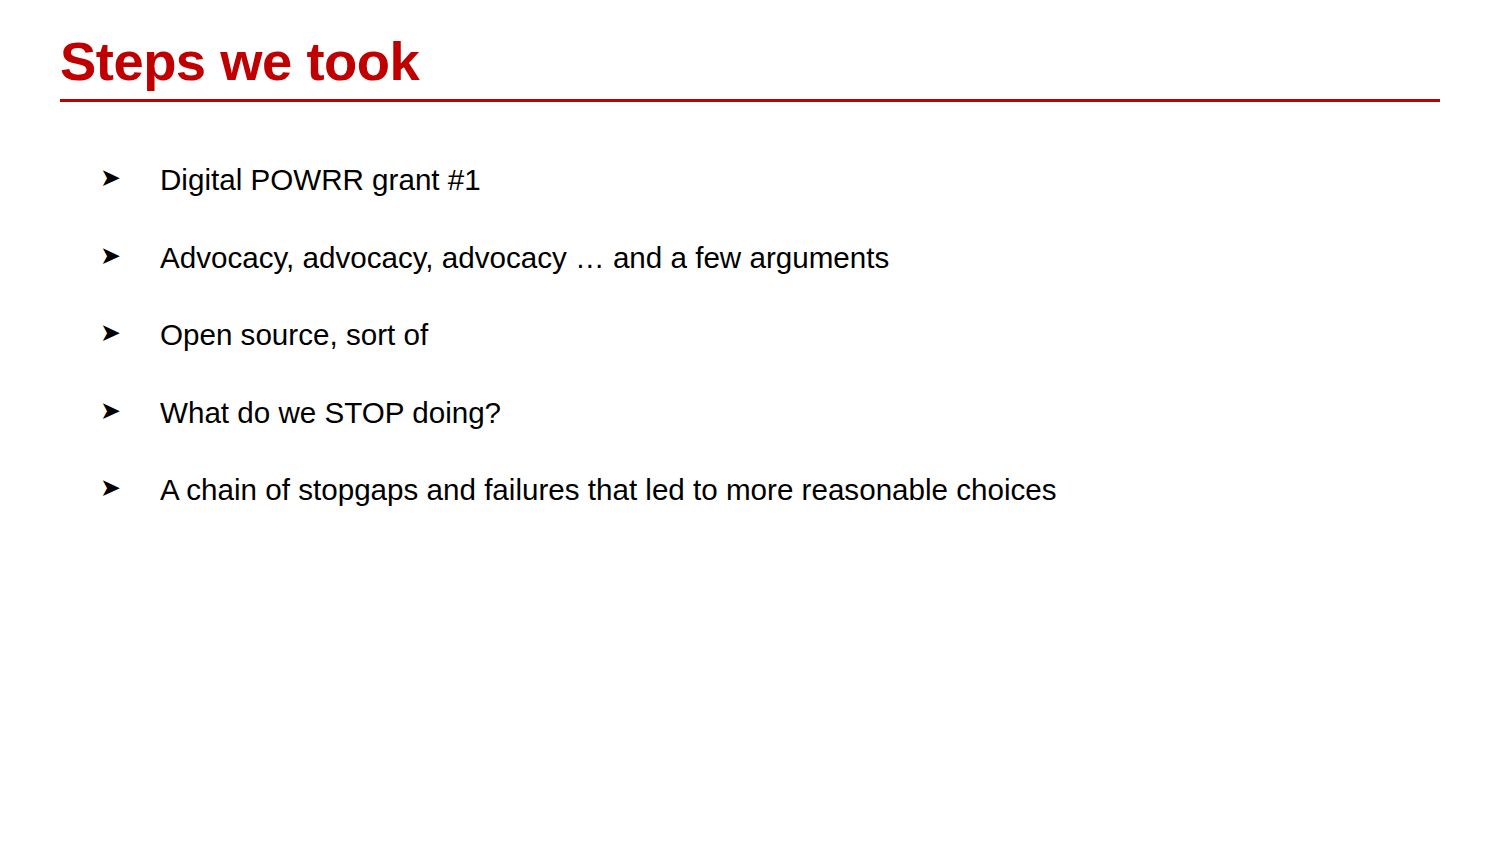Steps we took
Digital POWRR grant #1
Advocacy, advocacy, advocacy … and a few arguments
Open source, sort of
What do we STOP doing?
A chain of stopgaps and failures that led to more reasonable choices